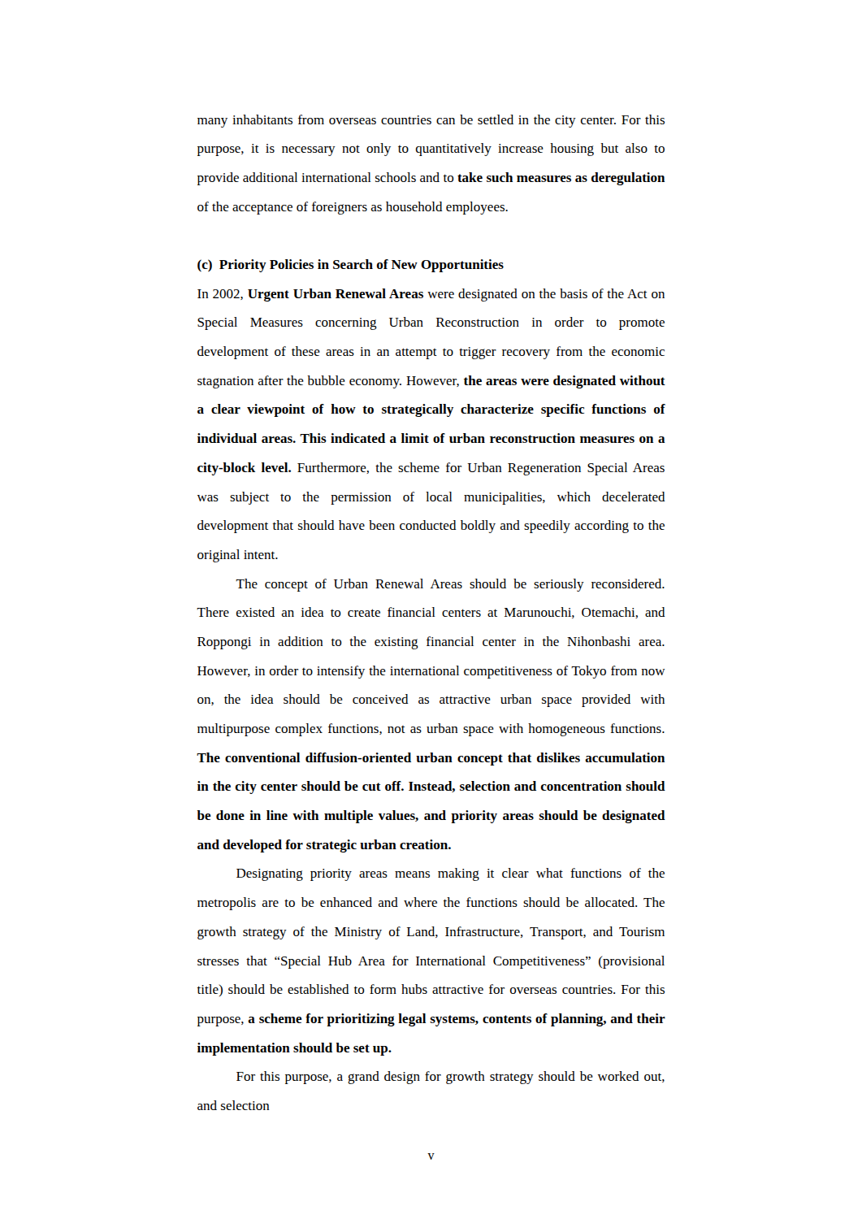many inhabitants from overseas countries can be settled in the city center. For this purpose, it is necessary not only to quantitatively increase housing but also to provide additional international schools and to take such measures as deregulation of the acceptance of foreigners as household employees.
(c) Priority Policies in Search of New Opportunities
In 2002, Urgent Urban Renewal Areas were designated on the basis of the Act on Special Measures concerning Urban Reconstruction in order to promote development of these areas in an attempt to trigger recovery from the economic stagnation after the bubble economy. However, the areas were designated without a clear viewpoint of how to strategically characterize specific functions of individual areas. This indicated a limit of urban reconstruction measures on a city-block level. Furthermore, the scheme for Urban Regeneration Special Areas was subject to the permission of local municipalities, which decelerated development that should have been conducted boldly and speedily according to the original intent.
The concept of Urban Renewal Areas should be seriously reconsidered. There existed an idea to create financial centers at Marunouchi, Otemachi, and Roppongi in addition to the existing financial center in the Nihonbashi area. However, in order to intensify the international competitiveness of Tokyo from now on, the idea should be conceived as attractive urban space provided with multipurpose complex functions, not as urban space with homogeneous functions. The conventional diffusion-oriented urban concept that dislikes accumulation in the city center should be cut off. Instead, selection and concentration should be done in line with multiple values, and priority areas should be designated and developed for strategic urban creation.
Designating priority areas means making it clear what functions of the metropolis are to be enhanced and where the functions should be allocated. The growth strategy of the Ministry of Land, Infrastructure, Transport, and Tourism stresses that “Special Hub Area for International Competitiveness” (provisional title) should be established to form hubs attractive for overseas countries. For this purpose, a scheme for prioritizing legal systems, contents of planning, and their implementation should be set up.
For this purpose, a grand design for growth strategy should be worked out, and selection
v